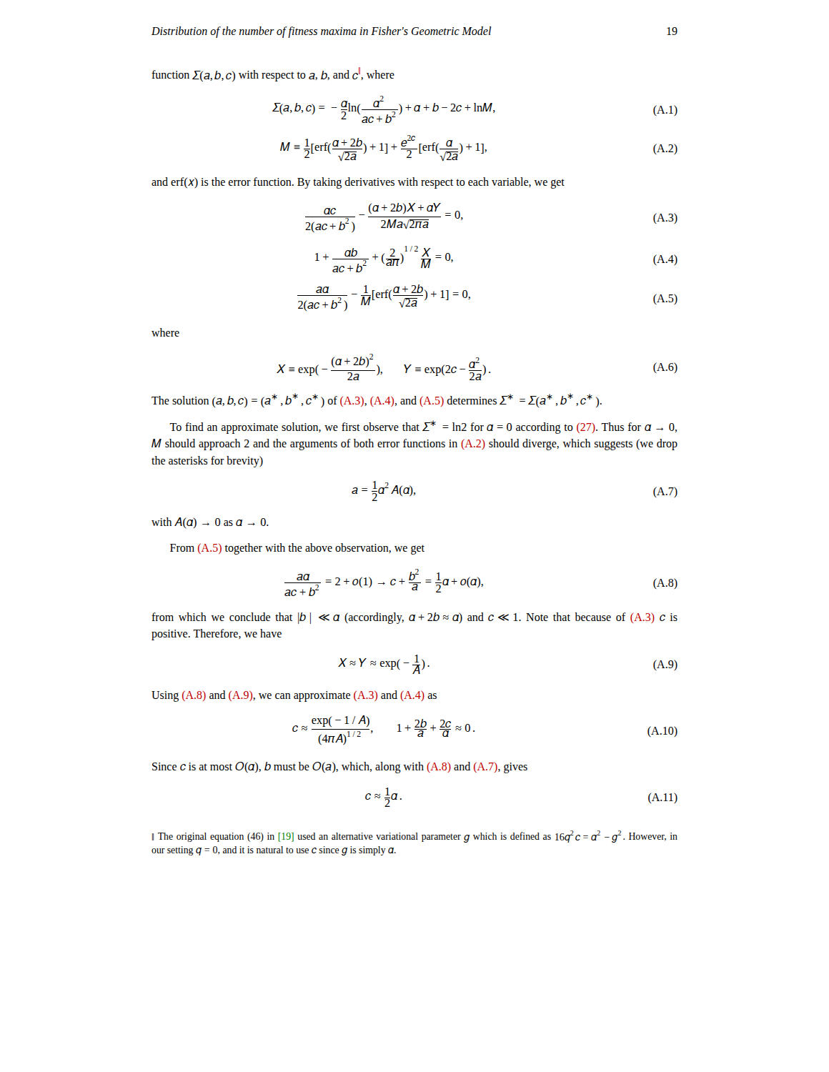Distribution of the number of fitness maxima in Fisher's Geometric Model 19
function Σ(a,b,c) with respect to a, b, and c‖, where
Σ(a,b,c) = − α2 ln ( α2 ac+b2 ) +α+b−2c+lnM,
(A.1)
M≡ 12 [ erf ( α+2b 2a ) +1 ] + e2c 2 [ erf ( α 2a ) +1 ] ,
(A.2)
and erf(x) is the error function. By taking derivatives with respect to each variable, we get
αc 2(ac+b2) − (α+2b)X+αY 2Ma2πa =0,
(A.3)
1+ αb ac+b2 + (2aπ) 1/2 XM =0,
(A.4)
aα 2(ac+b2) − 1M [ erf ( α+2b 2a ) +1 ] =0,
(A.5)
where
X≡exp ( − (α+2b)2 2a ) , Y≡exp ( 2c− α22a ) .
(A.6)
The solution (a,b,c)=(a∗,b∗,c∗) of (A.3), (A.4), and (A.5) determines Σ∗ = Σ(a∗,b∗,c∗).
To find an approximate solution, we first observe that Σ∗=ln2 for α=0 according to (27). Thus for α→0, M should approach 2 and the arguments of both error functions in (A.2) should diverge, which suggests (we drop the asterisks for brevity)
a= 12 α2 A(α),
(A.7)
with A(α)→0 as α→0.
From (A.5) together with the above observation, we get
aα ac+b2 =2+o(1) → c+ b2a = 12α +o(α),
(A.8)
from which we conclude that |b|≪α (accordingly, α+2b≈α) and c≪1. Note that because of (A.3) c is positive. Therefore, we have
X≈Y≈exp ( −1A ) .
(A.9)
Using (A.8) and (A.9), we can approximate (A.3) and (A.4) as
c≈ exp(−1/A) (4πA)1/2 , 1+ 2ba + 2cα ≈0.
(A.10)
Since c is at most O(α), b must be O(a), which, along with (A.8) and (A.7), gives
c≈ 12α.
(A.11)
‖The original equation (46) in [19] used an alternative variational parameter g which is defined as 16q2c=α2−g2. However, in our setting q=0, and it is natural to use c since g is simply α.